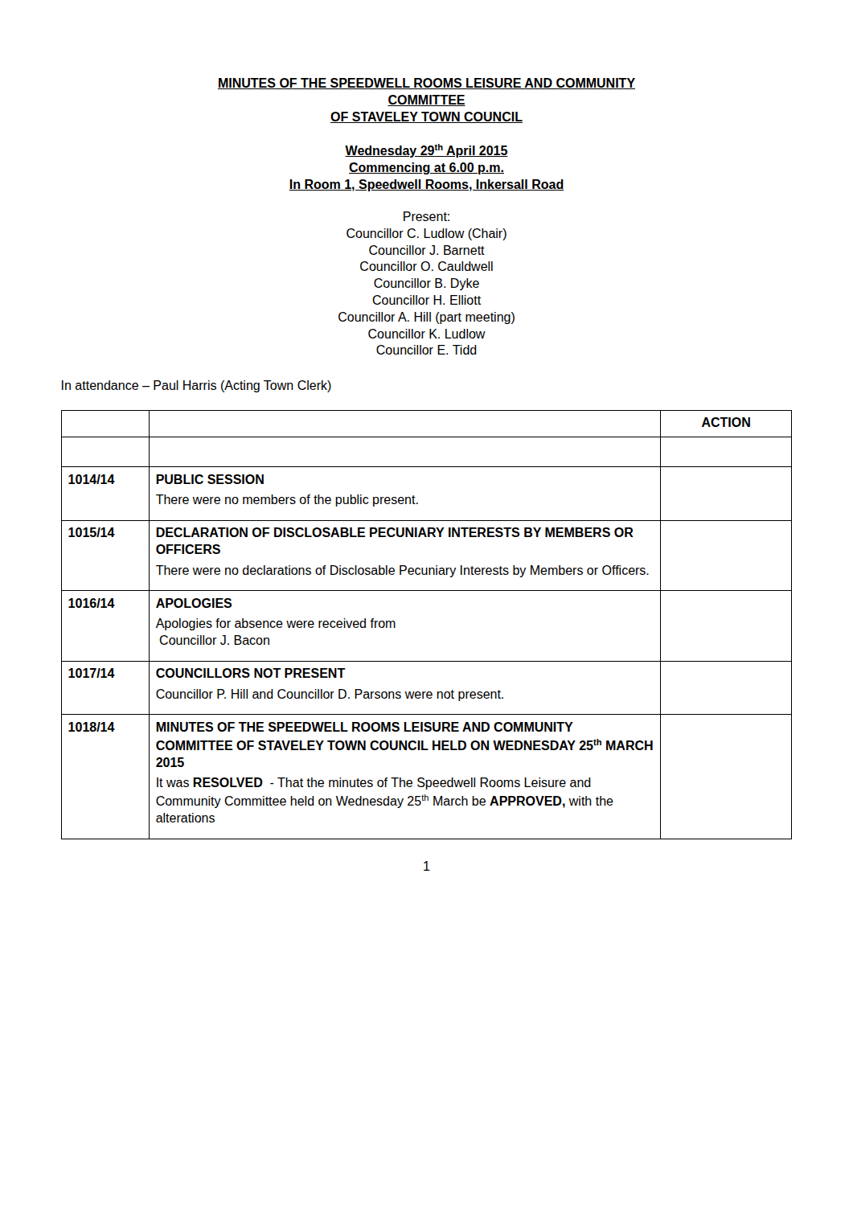MINUTES OF THE SPEEDWELL ROOMS LEISURE AND COMMUNITY
COMMITTEE
OF STAVELEY TOWN COUNCIL
Wednesday 29th April 2015
Commencing at 6.00 p.m.
In Room 1, Speedwell Rooms, Inkersall Road
Present:
Councillor C. Ludlow (Chair)
Councillor J. Barnett
Councillor O. Cauldwell
Councillor B. Dyke
Councillor H. Elliott
Councillor A. Hill (part meeting)
Councillor K. Ludlow
Councillor E. Tidd
In attendance – Paul Harris (Acting Town Clerk)
| | | ACTION |
| 1014/14 | PUBLIC SESSION There were no members of the public present. | |
| 1015/14 | DECLARATION OF DISCLOSABLE PECUNIARY INTERESTS BY MEMBERS OR OFFICERS There were no declarations of Disclosable Pecuniary Interests by Members or Officers. | |
| 1016/14 | APOLOGIES Apologies for absence were received from Councillor J. Bacon | |
| 1017/14 | COUNCILLORS NOT PRESENT Councillor P. Hill and Councillor D. Parsons were not present. | |
| 1018/14 | MINUTES OF THE SPEEDWELL ROOMS LEISURE AND COMMUNITY COMMITTEE OF STAVELEY TOWN COUNCIL HELD ON WEDNESDAY 25 th MARCH 2015 It was RESOLVED - That the minutes of The Speedwell Rooms Leisure and Community Committee held on Wednesday 25 th March be APPROVED, with the alterations | |
1